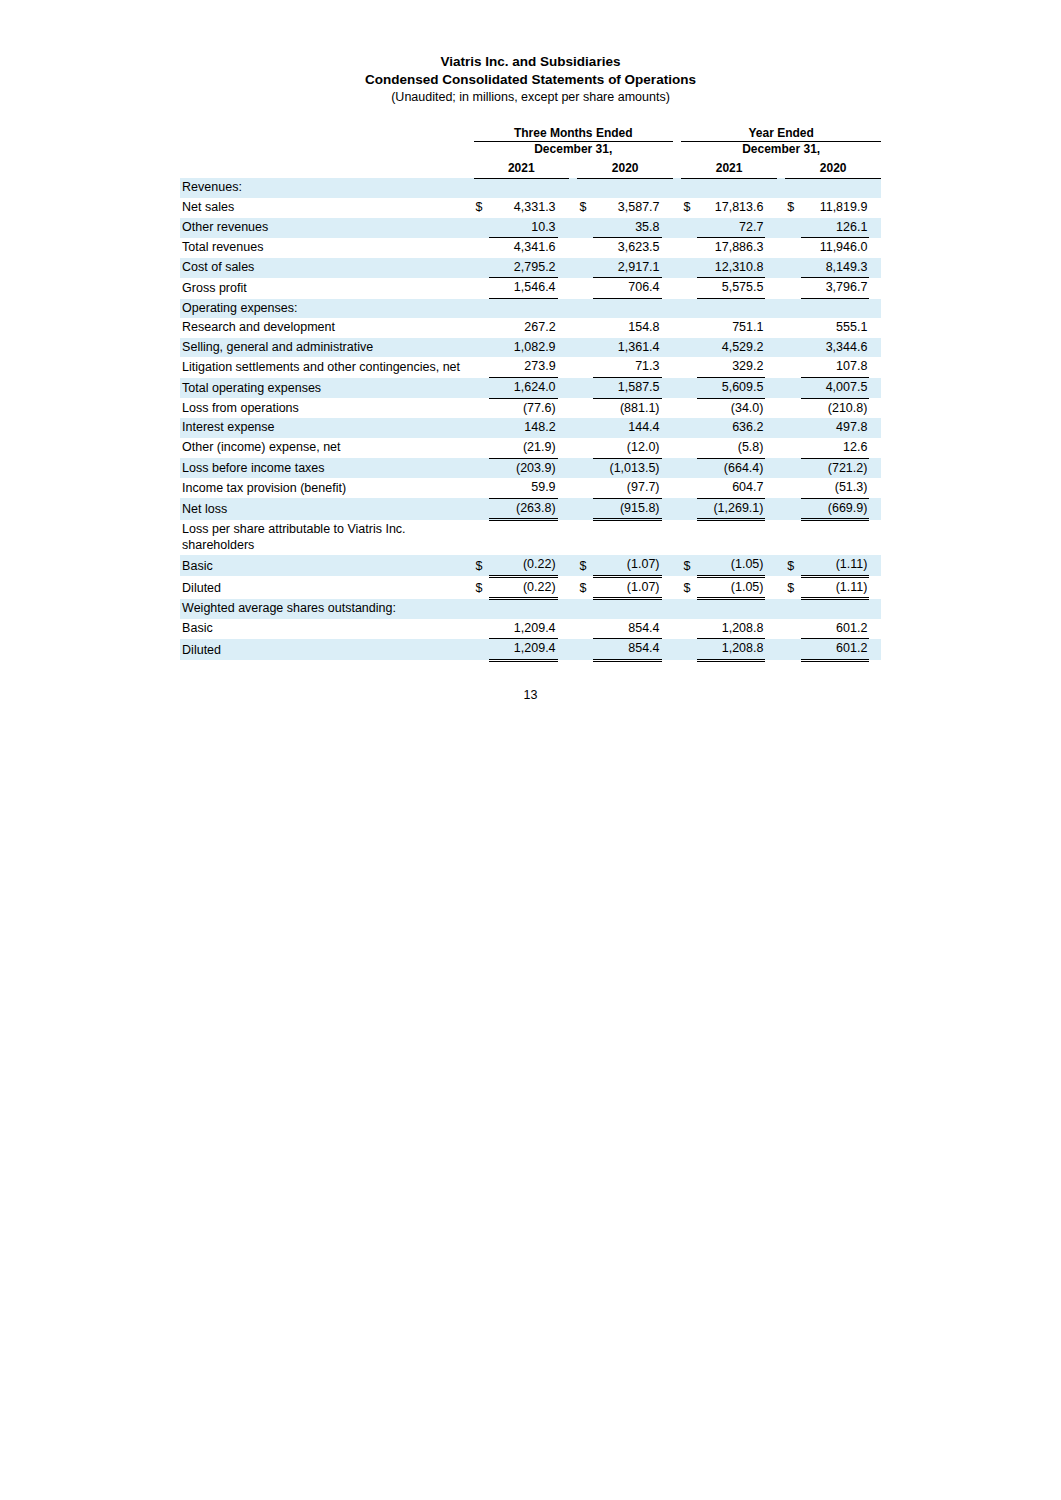Viatris Inc. and Subsidiaries
Condensed Consolidated Statements of Operations
(Unaudited; in millions, except per share amounts)
| | | Three Months Ended | | Year Ended |
| | | December 31, | | December 31, |
| | | 2021 | | 2020 | | 2021 | | 2020 |
| Revenues: | | | | | | | | | | | | | | | | |
| Net sales | | $ | 4,331.3 | | | $ | 3,587.7 | | | $ | 17,813.6 | | | $ | 11,819.9 | |
| Other revenues | | | 10.3 | | | | 35.8 | | | | 72.7 | | | | 126.1 | |
| Total revenues | | | 4,341.6 | | | | 3,623.5 | | | | 17,886.3 | | | | 11,946.0 | |
| Cost of sales | | | 2,795.2 | | | | 2,917.1 | | | | 12,310.8 | | | | 8,149.3 | |
| Gross profit | | | 1,546.4 | | | | 706.4 | | | | 5,575.5 | | | | 3,796.7 | |
| Operating expenses: | | | | | | | | | | | | | | | | |
| Research and development | | | 267.2 | | | | 154.8 | | | | 751.1 | | | | 555.1 | |
| Selling, general and administrative | | | 1,082.9 | | | | 1,361.4 | | | | 4,529.2 | | | | 3,344.6 | |
| Litigation settlements and other contingencies, net | | | 273.9 | | | | 71.3 | | | | 329.2 | | | | 107.8 | |
| Total operating expenses | | | 1,624.0 | | | | 1,587.5 | | | | 5,609.5 | | | | 4,007.5 | |
| Loss from operations | | | (77.6) | | | | (881.1) | | | | (34.0) | | | | (210.8) | |
| Interest expense | | | 148.2 | | | | 144.4 | | | | 636.2 | | | | 497.8 | |
| Other (income) expense, net | | | (21.9) | | | | (12.0) | | | | (5.8) | | | | 12.6 | |
| Loss before income taxes | | | (203.9) | | | | (1,013.5) | | | | (664.4) | | | | (721.2) | |
| Income tax provision (benefit) | | | 59.9 | | | | (97.7) | | | | 604.7 | | | | (51.3) | |
| Net loss | | | (263.8) | | | | (915.8) | | | | (1,269.1) | | | | (669.9) | |
| Loss per share attributable to Viatris Inc. shareholders | | | | | | | | | | | | | | | | |
| Basic | | $ | (0.22) | | | $ | (1.07) | | | $ | (1.05) | | | $ | (1.11) | |
| Diluted | | $ | (0.22) | | | $ | (1.07) | | | $ | (1.05) | | | $ | (1.11) | |
| Weighted average shares outstanding: | | | | | | | | | | | | | | | | |
| Basic | | | 1,209.4 | | | | 854.4 | | | | 1,208.8 | | | | 601.2 | |
| Diluted | | | 1,209.4 | | | | 854.4 | | | | 1,208.8 | | | | 601.2 | |
13